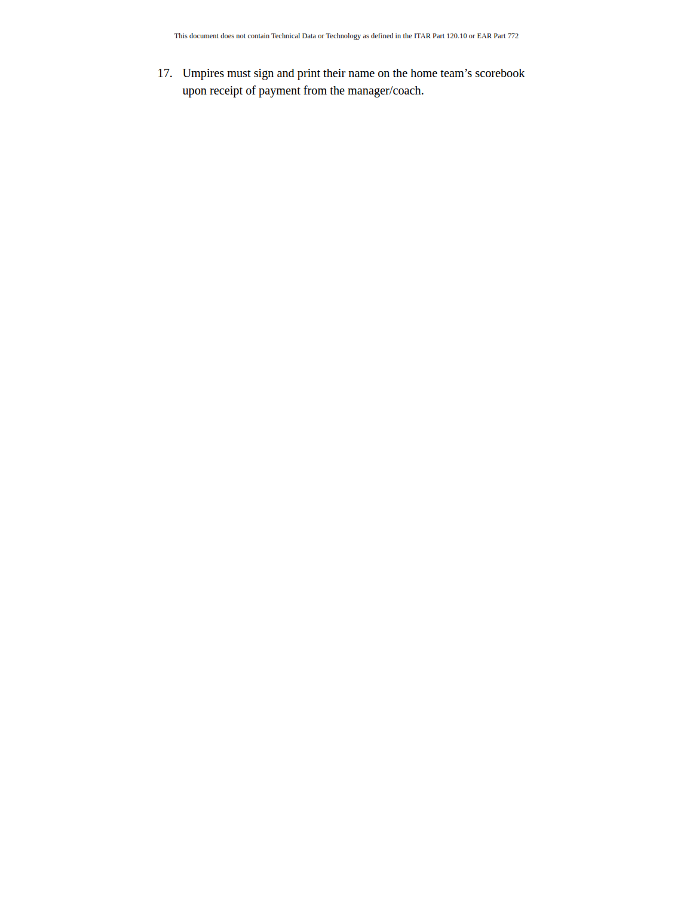This document does not contain Technical Data or Technology as defined in the ITAR Part 120.10 or EAR Part 772
Umpires must sign and print their name on the home team’s scorebook upon receipt of payment from the manager/coach.